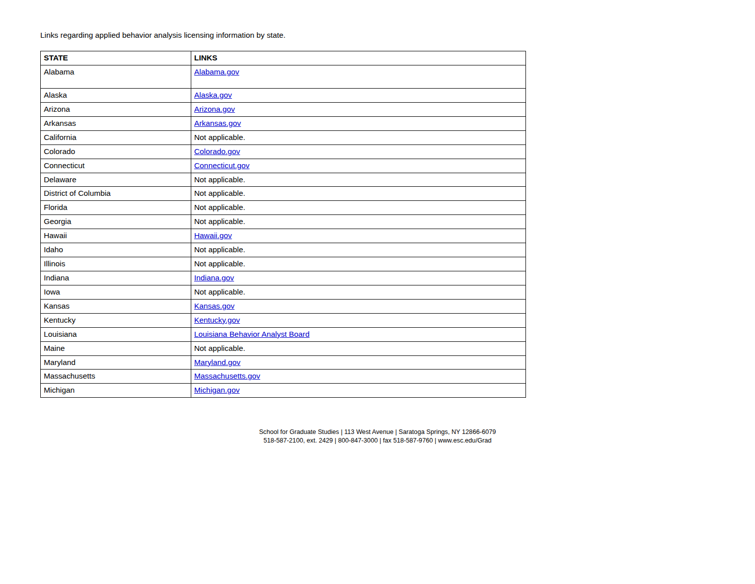Links regarding applied behavior analysis licensing information by state.
| STATE | LINKS |
| --- | --- |
| Alabama | Alabama.gov |
| Alaska | Alaska.gov |
| Arizona | Arizona.gov |
| Arkansas | Arkansas.gov |
| California | Not applicable. |
| Colorado | Colorado.gov |
| Connecticut | Connecticut.gov |
| Delaware | Not applicable. |
| District of Columbia | Not applicable. |
| Florida | Not applicable. |
| Georgia | Not applicable. |
| Hawaii | Hawaii.gov |
| Idaho | Not applicable. |
| Illinois | Not applicable. |
| Indiana | Indiana.gov |
| Iowa | Not applicable. |
| Kansas | Kansas.gov |
| Kentucky | Kentucky.gov |
| Louisiana | Louisiana Behavior Analyst Board |
| Maine | Not applicable. |
| Maryland | Maryland.gov |
| Massachusetts | Massachusetts.gov |
| Michigan | Michigan.gov |
School for Graduate Studies | 113 West Avenue | Saratoga Springs, NY 12866-6079
518-587-2100, ext. 2429 | 800-847-3000 | fax 518-587-9760 | www.esc.edu/Grad